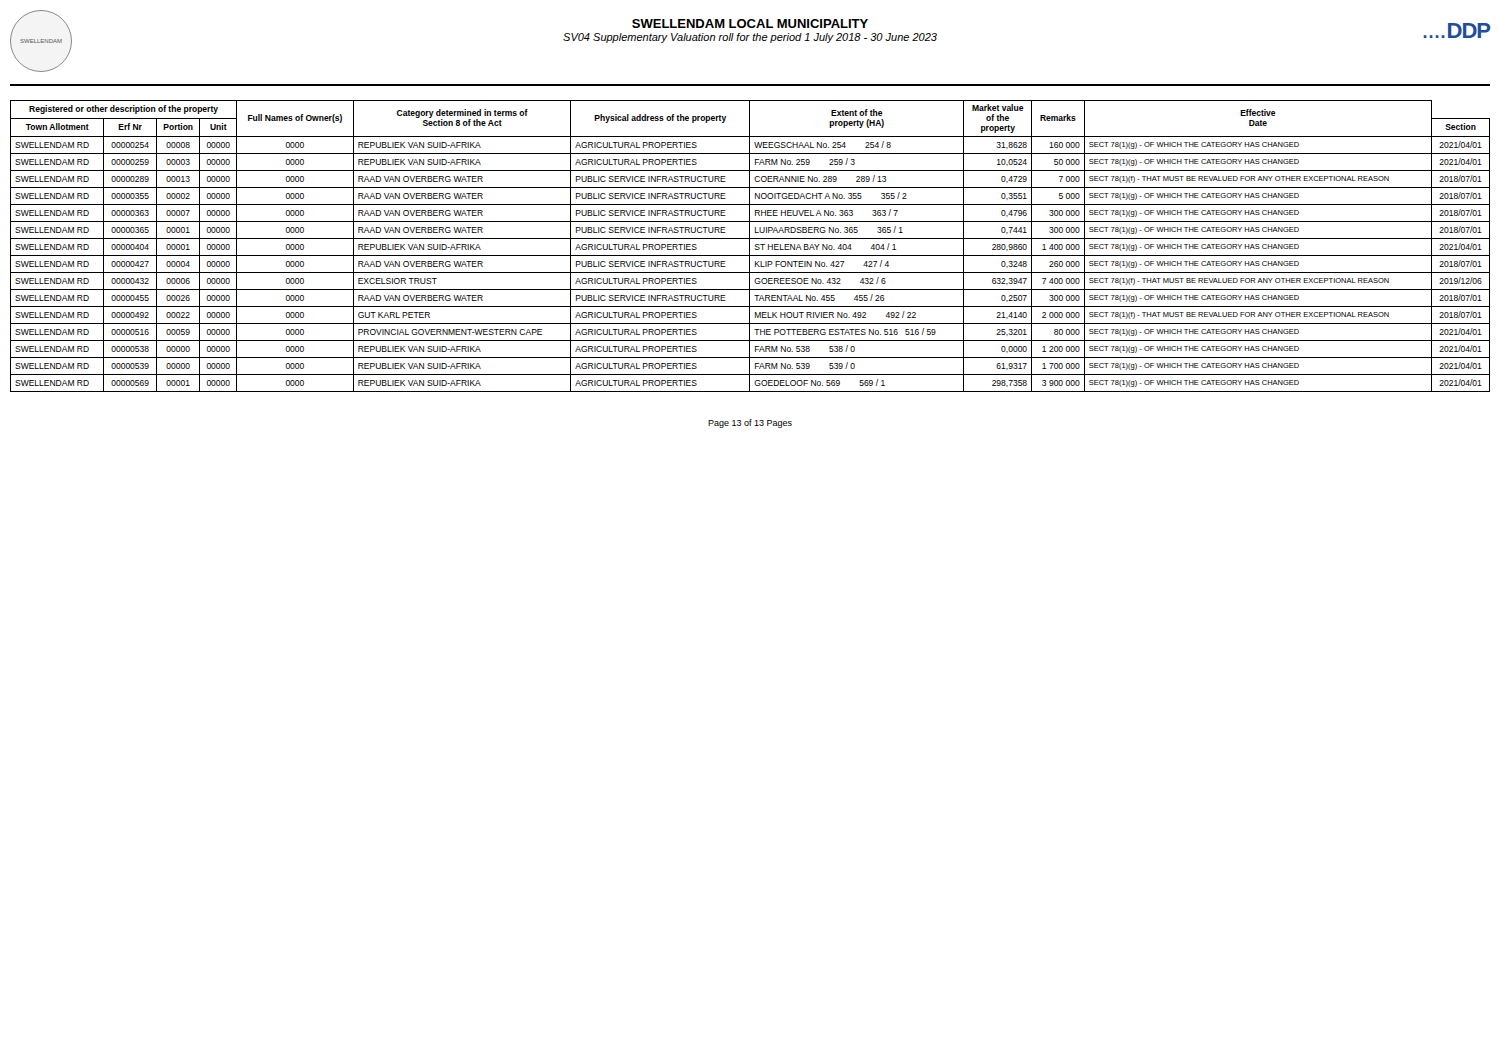SWELLENDAM
CREST
SWELLENDAM LOCAL MUNICIPALITY
SV04 Supplementary Valuation roll for the period 1 July 2018 - 30 June 2023
.... DDP
| Registered or other description of the property | Full Names of Owner(s) | Category determined in terms of Section 8 of the Act | Physical address of the property | Extent of the property (HA) | Market value of the property | Remarks | Effective Date |
| --- | --- | --- | --- | --- | --- | --- | --- |
| Town Allotment | Erf Nr | Portion | Unit | Section |
| SWELLENDAM RD | 00000254 | 00008 | 00000 | 0000 | REPUBLIEK VAN SUID-AFRIKA | AGRICULTURAL PROPERTIES | WEEGSCHAAL No. 254 254 / 8 | 31,8628 | 160 000 | SECT 78(1)(g) - OF WHICH THE CATEGORY HAS CHANGED | 2021/04/01 |
| SWELLENDAM RD | 00000259 | 00003 | 00000 | 0000 | REPUBLIEK VAN SUID-AFRIKA | AGRICULTURAL PROPERTIES | FARM No. 259 259 / 3 | 10,0524 | 50 000 | SECT 78(1)(g) - OF WHICH THE CATEGORY HAS CHANGED | 2021/04/01 |
| SWELLENDAM RD | 00000289 | 00013 | 00000 | 0000 | RAAD VAN OVERBERG WATER | PUBLIC SERVICE INFRASTRUCTURE | COERANNIE No. 289 289 / 13 | 0,4729 | 7 000 | SECT 78(1)(f) - THAT MUST BE REVALUED FOR ANY OTHER EXCEPTIONAL REASON | 2018/07/01 |
| SWELLENDAM RD | 00000355 | 00002 | 00000 | 0000 | RAAD VAN OVERBERG WATER | PUBLIC SERVICE INFRASTRUCTURE | NOOITGEDACHT A No. 355 355 / 2 | 0,3551 | 5 000 | SECT 78(1)(g) - OF WHICH THE CATEGORY HAS CHANGED | 2018/07/01 |
| SWELLENDAM RD | 00000363 | 00007 | 00000 | 0000 | RAAD VAN OVERBERG WATER | PUBLIC SERVICE INFRASTRUCTURE | RHEE HEUVEL A No. 363 363 / 7 | 0,4796 | 300 000 | SECT 78(1)(g) - OF WHICH THE CATEGORY HAS CHANGED | 2018/07/01 |
| SWELLENDAM RD | 00000365 | 00001 | 00000 | 0000 | RAAD VAN OVERBERG WATER | PUBLIC SERVICE INFRASTRUCTURE | LUIPAARDSBERG No. 365 365 / 1 | 0,7441 | 300 000 | SECT 78(1)(g) - OF WHICH THE CATEGORY HAS CHANGED | 2018/07/01 |
| SWELLENDAM RD | 00000404 | 00001 | 00000 | 0000 | REPUBLIEK VAN SUID-AFRIKA | AGRICULTURAL PROPERTIES | ST HELENA BAY No. 404 404 / 1 | 280,9860 | 1 400 000 | SECT 78(1)(g) - OF WHICH THE CATEGORY HAS CHANGED | 2021/04/01 |
| SWELLENDAM RD | 00000427 | 00004 | 00000 | 0000 | RAAD VAN OVERBERG WATER | PUBLIC SERVICE INFRASTRUCTURE | KLIP FONTEIN No. 427 427 / 4 | 0,3248 | 260 000 | SECT 78(1)(g) - OF WHICH THE CATEGORY HAS CHANGED | 2018/07/01 |
| SWELLENDAM RD | 00000432 | 00006 | 00000 | 0000 | EXCELSIOR TRUST | AGRICULTURAL PROPERTIES | GOEREESOE No. 432 432 / 6 | 632,3947 | 7 400 000 | SECT 78(1)(f) - THAT MUST BE REVALUED FOR ANY OTHER EXCEPTIONAL REASON | 2019/12/06 |
| SWELLENDAM RD | 00000455 | 00026 | 00000 | 0000 | RAAD VAN OVERBERG WATER | PUBLIC SERVICE INFRASTRUCTURE | TARENTAAL No. 455 455 / 26 | 0,2507 | 300 000 | SECT 78(1)(g) - OF WHICH THE CATEGORY HAS CHANGED | 2018/07/01 |
| SWELLENDAM RD | 00000492 | 00022 | 00000 | 0000 | GUT KARL PETER | AGRICULTURAL PROPERTIES | MELK HOUT RIVIER No. 492 492 / 22 | 21,4140 | 2 000 000 | SECT 78(1)(f) - THAT MUST BE REVALUED FOR ANY OTHER EXCEPTIONAL REASON | 2018/07/01 |
| SWELLENDAM RD | 00000516 | 00059 | 00000 | 0000 | PROVINCIAL GOVERNMENT-WESTERN CAPE | AGRICULTURAL PROPERTIES | THE POTTEBERG ESTATES No. 516 516 / 59 | 25,3201 | 80 000 | SECT 78(1)(g) - OF WHICH THE CATEGORY HAS CHANGED | 2021/04/01 |
| SWELLENDAM RD | 00000538 | 00000 | 00000 | 0000 | REPUBLIEK VAN SUID-AFRIKA | AGRICULTURAL PROPERTIES | FARM No. 538 538 / 0 | 0,0000 | 1 200 000 | SECT 78(1)(g) - OF WHICH THE CATEGORY HAS CHANGED | 2021/04/01 |
| SWELLENDAM RD | 00000539 | 00000 | 00000 | 0000 | REPUBLIEK VAN SUID-AFRIKA | AGRICULTURAL PROPERTIES | FARM No. 539 539 / 0 | 61,9317 | 1 700 000 | SECT 78(1)(g) - OF WHICH THE CATEGORY HAS CHANGED | 2021/04/01 |
| SWELLENDAM RD | 00000569 | 00001 | 00000 | 0000 | REPUBLIEK VAN SUID-AFRIKA | AGRICULTURAL PROPERTIES | GOEDELOOF No. 569 569 / 1 | 298,7358 | 3 900 000 | SECT 78(1)(g) - OF WHICH THE CATEGORY HAS CHANGED | 2021/04/01 |
Page 13 of 13 Pages